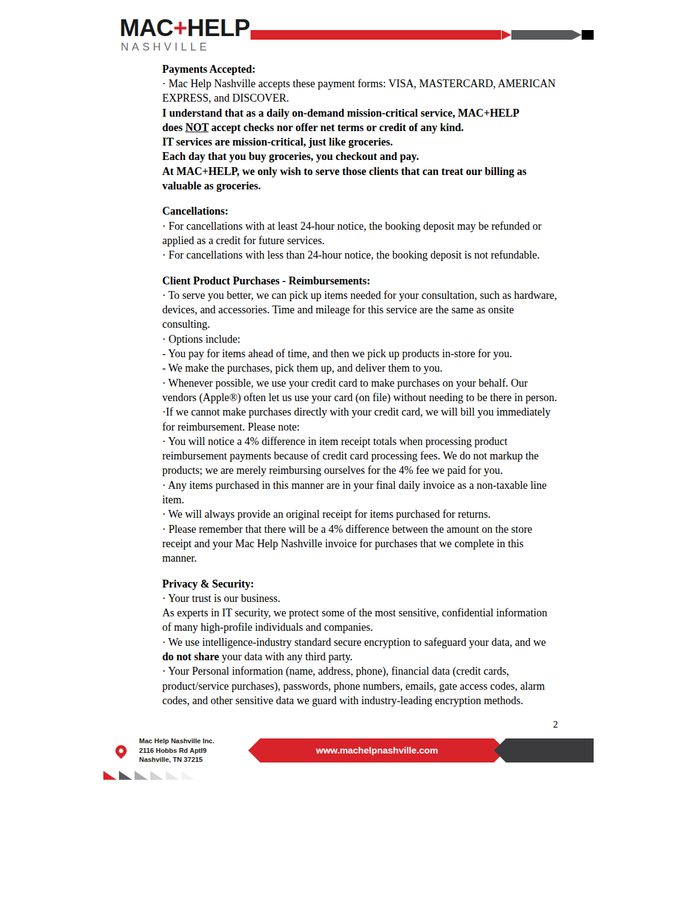MAC+HELP
NASHVILLE
Payments Accepted:
· Mac Help Nashville accepts these payment forms: VISA, MASTERCARD, AMERICAN EXPRESS, and DISCOVER.
I understand that as a daily on-demand mission-critical service, MAC+HELP
does NOT accept checks nor offer net terms or credit of any kind.
IT services are mission-critical, just like groceries.
Each day that you buy groceries, you checkout and pay.
At MAC+HELP, we only wish to serve those clients that can treat our billing as valuable as groceries.
Cancellations:
· For cancellations with at least 24-hour notice, the booking deposit may be refunded or applied as a credit for future services.
· For cancellations with less than 24-hour notice, the booking deposit is not refundable.
Client Product Purchases - Reimbursements:
· To serve you better, we can pick up items needed for your consultation, such as hardware, devices, and accessories. Time and mileage for this service are the same as onsite consulting.
· Options include:
- You pay for items ahead of time, and then we pick up products in-store for you.
- We make the purchases, pick them up, and deliver them to you.
· Whenever possible, we use your credit card to make purchases on your behalf. Our vendors (Apple®) often let us use your card (on file) without needing to be there in person.
·If we cannot make purchases directly with your credit card, we will bill you immediately for reimbursement. Please note:
· You will notice a 4% difference in item receipt totals when processing product reimbursement payments because of credit card processing fees. We do not markup the products; we are merely reimbursing ourselves for the 4% fee we paid for you.
· Any items purchased in this manner are in your final daily invoice as a non-taxable line item.
· We will always provide an original receipt for items purchased for returns.
· Please remember that there will be a 4% difference between the amount on the store receipt and your Mac Help Nashville invoice for purchases that we complete in this manner.
Privacy & Security:
· Your trust is our business.
As experts in IT security, we protect some of the most sensitive, confidential information of many high-profile individuals and companies.
· We use intelligence-industry standard secure encryption to safeguard your data, and we do not share your data with any third party.
· Your Personal information (name, address, phone), financial data (credit cards, product/service purchases), passwords, phone numbers, emails, gate access codes, alarm codes, and other sensitive data we guard with industry-leading encryption methods.
2
Mac Help Nashville Inc.
2116 Hobbs Rd AptI9
Nashville, TN 37215
www.machelpnashville.com